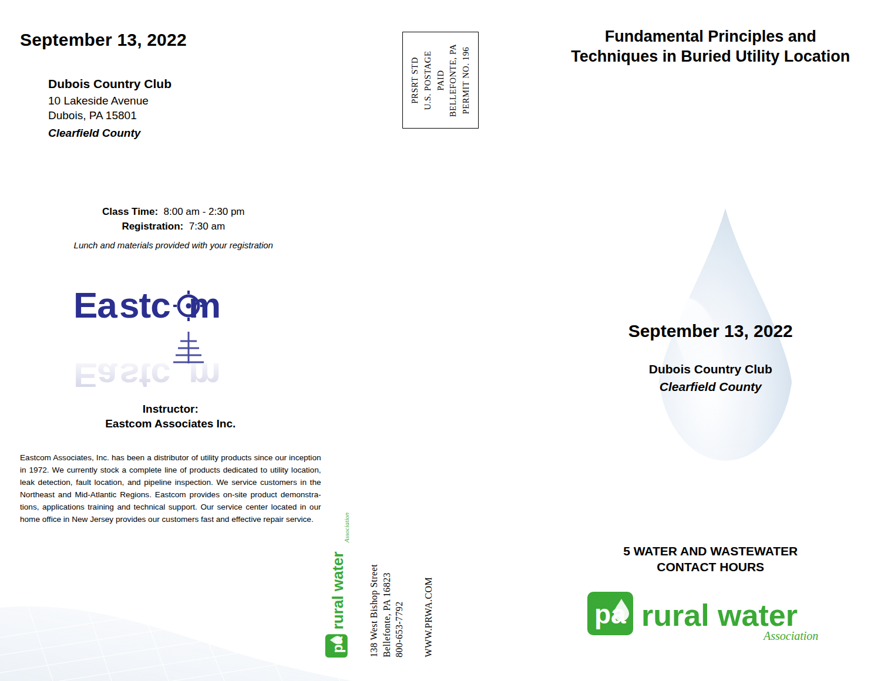September 13, 2022
Dubois Country Club
10 Lakeside Avenue
Dubois, PA 15801
Clearfield County
Class Time: 8:00 am - 2:30 pm
Registration: 7:30 am
Lunch and materials provided with your registration
Ea stc m Ea stc m
Instructor:
Eastcom Associates Inc.
Eastcom Associates, Inc. has been a distributor of utility products since our inception in 1972. We currently stock a complete line of products dedicated to utility location, leak detection, fault location, and pipeline inspection. We service customers in the Northeast and Mid-Atlantic Regions. Eastcom provides on-site product demonstrations, applications training and technical support. Our service center located in our home office in New Jersey provides our customers fast and effective repair service.
PRSRT STD
U.S. POSTAGE
PAID
BELLEFONTE, PA
PERMIT NO. 196
pa rural water Association
138 West Bishop Street
Bellefonte, PA 16823
800-653-7792
WWW.PRWA.COM
Fundamental Principles and Techniques in Buried Utility Location
September 13, 2022
Dubois Country Club
Clearfield County
5 WATER AND WASTEWATER
CONTACT HOURS
pa rural water Association